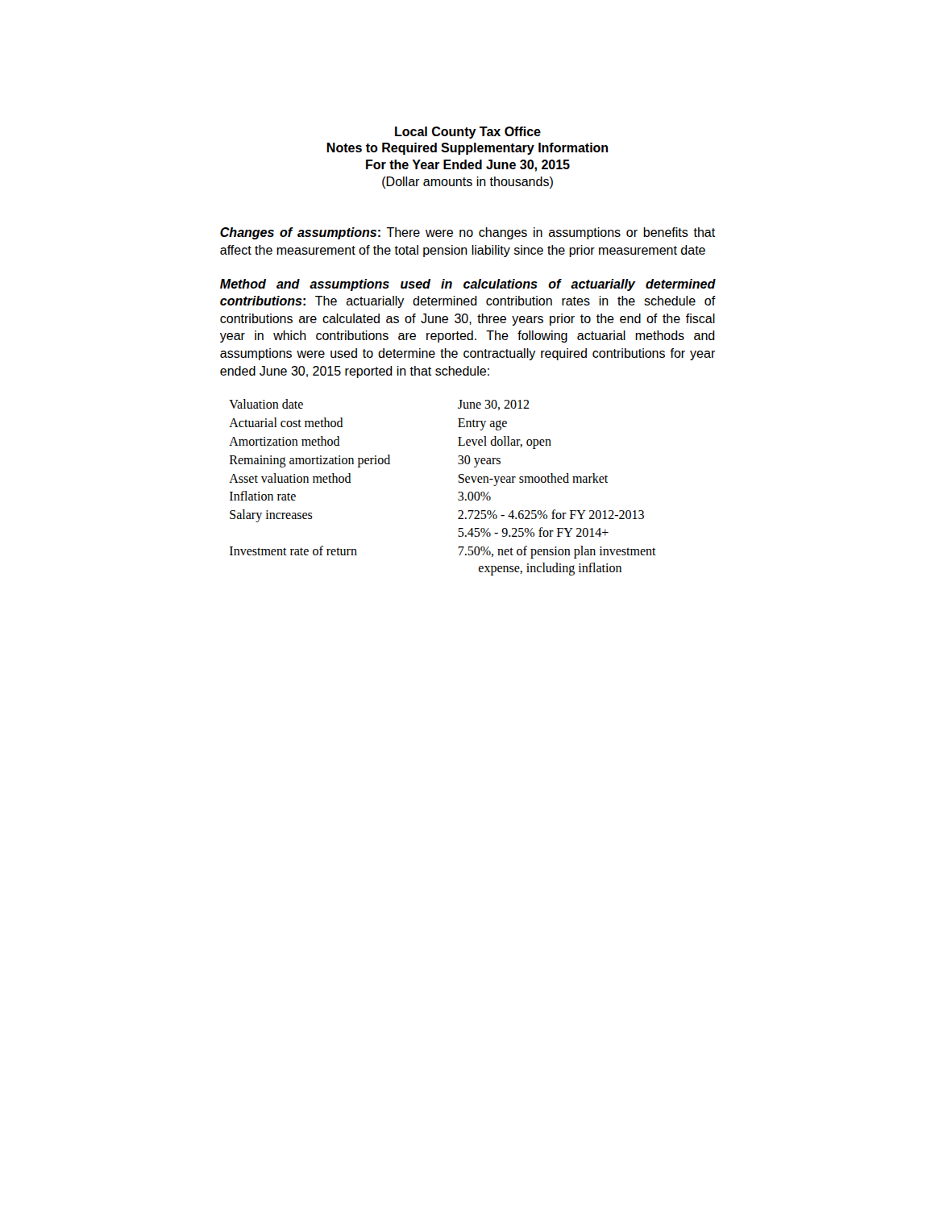Local County Tax Office
Notes to Required Supplementary Information
For the Year Ended June 30, 2015
(Dollar amounts in thousands)
Changes of assumptions: There were no changes in assumptions or benefits that affect the measurement of the total pension liability since the prior measurement date
Method and assumptions used in calculations of actuarially determined contributions: The actuarially determined contribution rates in the schedule of contributions are calculated as of June 30, three years prior to the end of the fiscal year in which contributions are reported. The following actuarial methods and assumptions were used to determine the contractually required contributions for year ended June 30, 2015 reported in that schedule:
| Valuation date | June 30, 2012 |
| Actuarial cost method | Entry age |
| Amortization method | Level dollar, open |
| Remaining amortization period | 30 years |
| Asset valuation method | Seven-year smoothed market |
| Inflation rate | 3.00% |
| Salary increases | 2.725% - 4.625% for FY 2012-2013 5.45% - 9.25% for FY 2014+ |
| Investment rate of return | 7.50%, net of pension plan investment expense, including inflation |